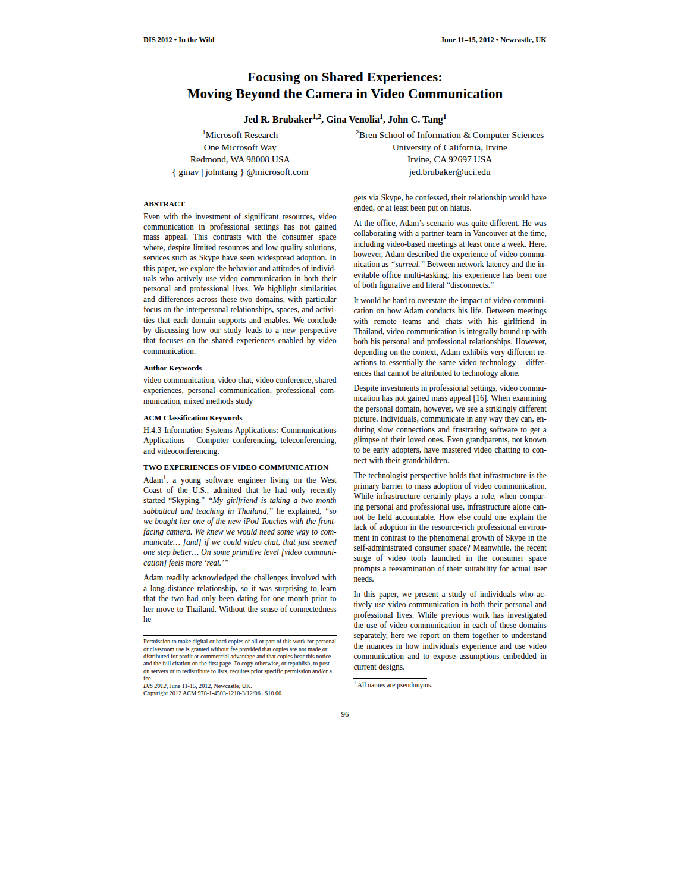DIS 2012 • In the Wild June 11–15, 2012 • Newcastle, UK
Focusing on Shared Experiences:
Moving Beyond the Camera in Video Communication
Jed R. Brubaker1,2, Gina Venolia1, John C. Tang1
1Microsoft Research
One Microsoft Way
Redmond, WA 98008 USA
{ ginav | johntang } @microsoft.com
2Bren School of Information & Computer Sciences
University of California, Irvine
Irvine, CA 92697 USA
jed.brubaker@uci.edu
Abstract
Even with the investment of significant resources, video communication in professional settings has not gained mass appeal. This contrasts with the consumer space where, despite limited resources and low quality solutions, services such as Skype have seen widespread adoption. In this paper, we explore the behavior and attitudes of individuals who actively use video communication in both their personal and professional lives. We highlight similarities and differences across these two domains, with particular focus on the interpersonal relationships, spaces, and activities that each domain supports and enables. We conclude by discussing how our study leads to a new perspective that focuses on the shared experiences enabled by video communication.
Author Keywords
video communication, video chat, video conference, shared experiences, personal communication, professional communication, mixed methods study
ACM Classification Keywords
H.4.3 Information Systems Applications: Communications Applications – Computer conferencing, teleconferencing, and videoconferencing.
Two Experiences of Video Communication
Adam1, a young software engineer living on the West Coast of the U.S., admitted that he had only recently started “Skyping.” “My girlfriend is taking a two month sabbatical and teaching in Thailand,” he explained, “so we bought her one of the new iPod Touches with the front-facing camera. We knew we would need some way to communicate… [and] if we could video chat, that just seemed one step better… On some primitive level [video communication] feels more ‘real.’”
Adam readily acknowledged the challenges involved with a long-distance relationship, so it was surprising to learn that the two had only been dating for one month prior to her move to Thailand. Without the sense of connectedness he
Permission to make digital or hard copies of all or part of this work for personal or classroom use is granted without fee provided that copies are not made or distributed for profit or commercial advantage and that copies bear this notice and the full citation on the first page. To copy otherwise, or republish, to post on servers or to redistribute to lists, requires prior specific permission and/or a fee.
DIS 2012, June 11-15, 2012, Newcastle, UK.
Copyright 2012 ACM 978-1-4503-1210-3/12/06...$10.00.
gets via Skype, he confessed, their relationship would have ended, or at least been put on hiatus.
At the office, Adam’s scenario was quite different. He was collaborating with a partner-team in Vancouver at the time, including video-based meetings at least once a week. Here, however, Adam described the experience of video communication as “surreal.” Between network latency and the inevitable office multi-tasking, his experience has been one of both figurative and literal “disconnects.”
It would be hard to overstate the impact of video communication on how Adam conducts his life. Between meetings with remote teams and chats with his girlfriend in Thailand, video communication is integrally bound up with both his personal and professional relationships. However, depending on the context, Adam exhibits very different reactions to essentially the same video technology – differences that cannot be attributed to technology alone.
Despite investments in professional settings, video communication has not gained mass appeal [16]. When examining the personal domain, however, we see a strikingly different picture. Individuals, communicate in any way they can, enduring slow connections and frustrating software to get a glimpse of their loved ones. Even grandparents, not known to be early adopters, have mastered video chatting to connect with their grandchildren.
The technologist perspective holds that infrastructure is the primary barrier to mass adoption of video communication. While infrastructure certainly plays a role, when comparing personal and professional use, infrastructure alone cannot be held accountable. How else could one explain the lack of adoption in the resource-rich professional environment in contrast to the phenomenal growth of Skype in the self-administrated consumer space? Meanwhile, the recent surge of video tools launched in the consumer space prompts a reexamination of their suitability for actual user needs.
In this paper, we present a study of individuals who actively use video communication in both their personal and professional lives. While previous work has investigated the use of video communication in each of these domains separately, here we report on them together to understand the nuances in how individuals experience and use video communication and to expose assumptions embedded in current designs.
1 All names are pseudonyms.
96